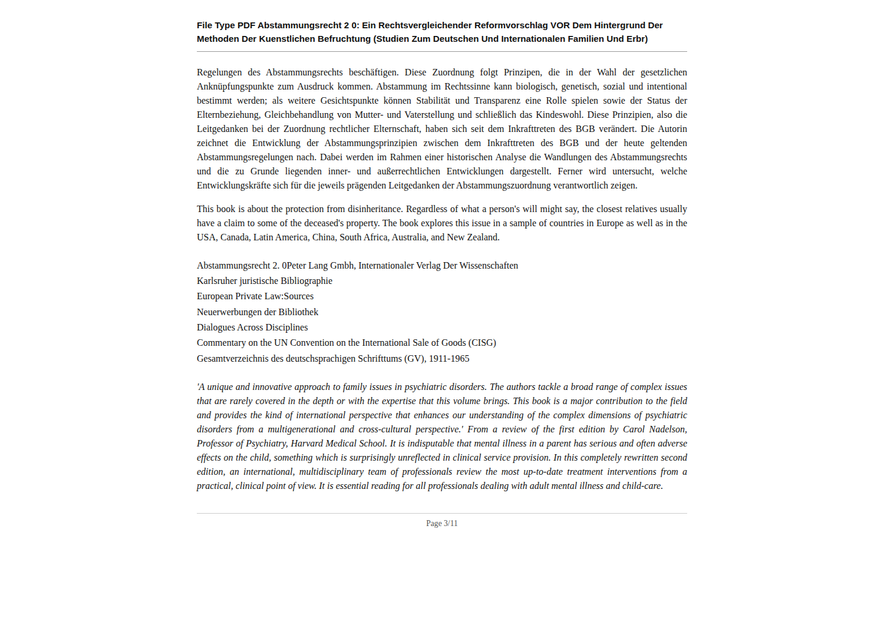File Type PDF Abstammungsrecht 2 0: Ein Rechtsvergleichender Reformvorschlag VOR Dem Hintergrund Der Methoden Der Kuenstlichen Befruchtung (Studien Zum Deutschen Und Internationalen Familien Und Erbr)
Regelungen des Abstammungsrechts beschäftigen. Diese Zuordnung folgt Prinzipen, die in der Wahl der gesetzlichen Anknüpfungspunkte zum Ausdruck kommen. Abstammung im Rechtssinne kann biologisch, genetisch, sozial und intentional bestimmt werden; als weitere Gesichtspunkte können Stabilität und Transparenz eine Rolle spielen sowie der Status der Elternbeziehung, Gleichbehandlung von Mutter- und Vaterstellung und schließlich das Kindeswohl. Diese Prinzipien, also die Leitgedanken bei der Zuordnung rechtlicher Elternschaft, haben sich seit dem Inkrafttreten des BGB verändert. Die Autorin zeichnet die Entwicklung der Abstammungsprinzipien zwischen dem Inkrafttreten des BGB und der heute geltenden Abstammungsregelungen nach. Dabei werden im Rahmen einer historischen Analyse die Wandlungen des Abstammungsrechts und die zu Grunde liegenden inner- und außerrechtlichen Entwicklungen dargestellt. Ferner wird untersucht, welche Entwicklungskräfte sich für die jeweils prägenden Leitgedanken der Abstammungszuordnung verantwortlich zeigen.
This book is about the protection from disinheritance. Regardless of what a person's will might say, the closest relatives usually have a claim to some of the deceased's property. The book explores this issue in a sample of countries in Europe as well as in the USA, Canada, Latin America, China, South Africa, Australia, and New Zealand.
Abstammungsrecht 2. 0Peter Lang Gmbh, Internationaler Verlag Der Wissenschaften
Karlsruher juristische Bibliographie
European Private Law:Sources
Neuerwerbungen der Bibliothek
Dialogues Across Disciplines
Commentary on the UN Convention on the International Sale of Goods (CISG)
Gesamtverzeichnis des deutschsprachigen Schrifttums (GV), 1911-1965
'A unique and innovative approach to family issues in psychiatric disorders. The authors tackle a broad range of complex issues that are rarely covered in the depth or with the expertise that this volume brings. This book is a major contribution to the field and provides the kind of international perspective that enhances our understanding of the complex dimensions of psychiatric disorders from a multigenerational and cross-cultural perspective.' From a review of the first edition by Carol Nadelson, Professor of Psychiatry, Harvard Medical School. It is indisputable that mental illness in a parent has serious and often adverse effects on the child, something which is surprisingly unreflected in clinical service provision. In this completely rewritten second edition, an international, multidisciplinary team of professionals review the most up-to-date treatment interventions from a practical, clinical point of view. It is essential reading for all professionals dealing with adult mental illness and child-care.
Page 3/11